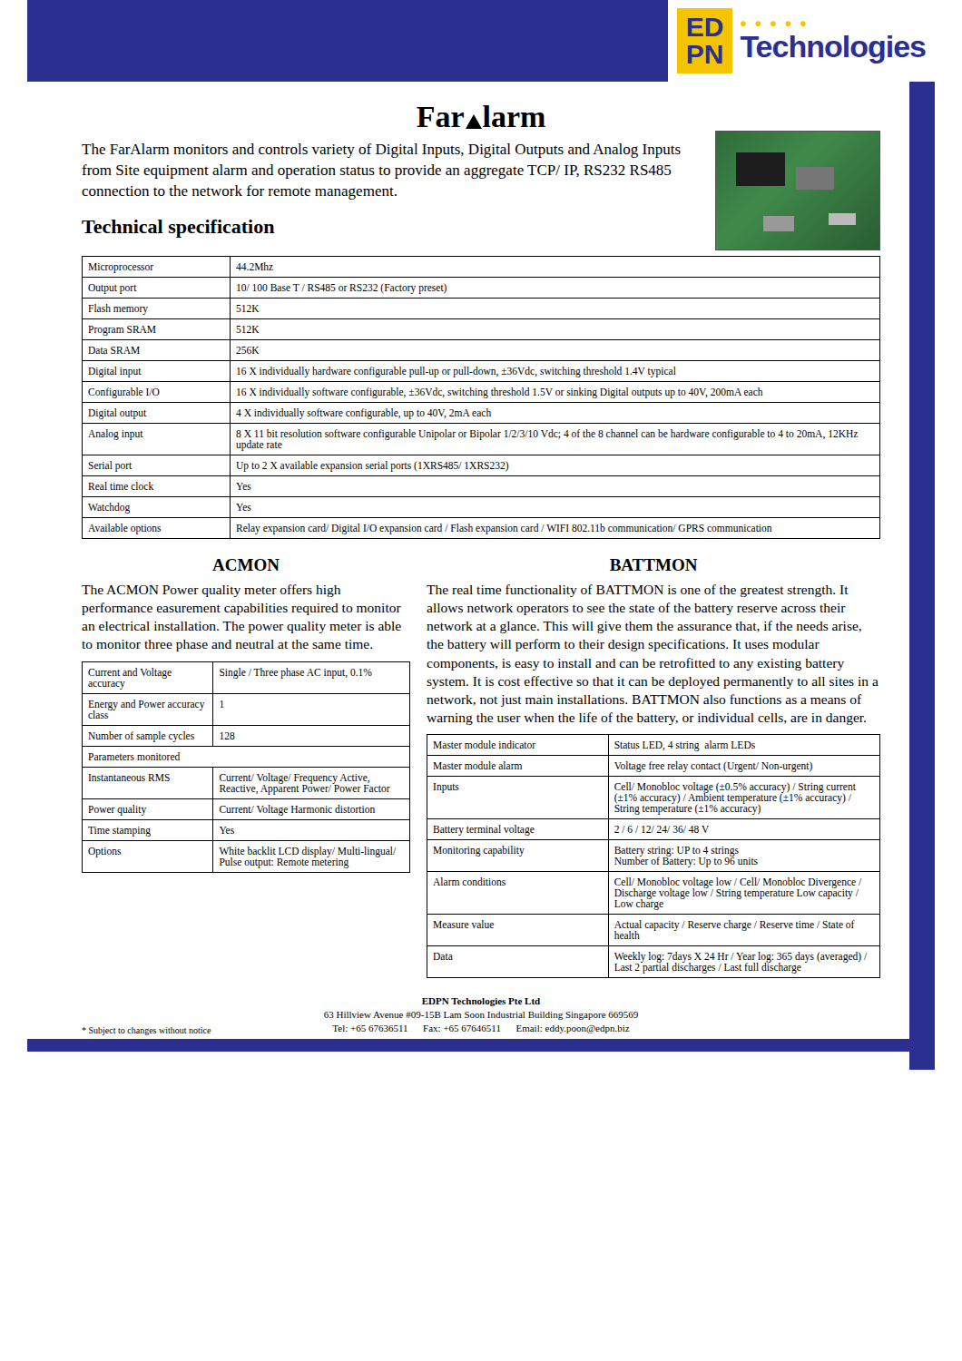EDPN
• • • • •Technologies
Far larm
The FarAlarm monitors and controls variety of Digital Inputs, Digital Outputs and Analog Inputs from Site equipment alarm and operation status to provide an aggregate TCP/ IP, RS232 RS485 connection to the network for remote management.
Technical specification
| Microprocessor | 44.2Mhz |
| Output port | 10/ 100 Base T / RS485 or RS232 (Factory preset) |
| Flash memory | 512K |
| Program SRAM | 512K |
| Data SRAM | 256K |
| Digital input | 16 X individually hardware configurable pull-up or pull-down, ±36Vdc, switching threshold 1.4V typical |
| Configurable I/O | 16 X individually software configurable, ±36Vdc, switching threshold 1.5V or sinking Digital outputs up to 40V, 200mA each |
| Digital output | 4 X individually software configurable, up to 40V, 2mA each |
| Analog input | 8 X 11 bit resolution software configurable Unipolar or Bipolar 1/2/3/10 Vdc; 4 of the 8 channel can be hardware configurable to 4 to 20mA, 12KHz update rate |
| Serial port | Up to 2 X available expansion serial ports (1XRS485/ 1XRS232) |
| Real time clock | Yes |
| Watchdog | Yes |
| Available options | Relay expansion card/ Digital I/O expansion card / Flash expansion card / WIFI 802.11b communication/ GPRS communication |
ACMON
The ACMON Power quality meter offers high performance easurement capabilities required to monitor an electrical installation. The power quality meter is able to monitor three phase and neutral at the same time.
| Current and Voltage accuracy | Single / Three phase AC input, 0.1% |
| Energy and Power accuracy class | 1 |
| Number of sample cycles | 128 |
| Parameters monitored |
| Instantaneous RMS | Current/ Voltage/ Frequency Active, Reactive, Apparent Power/ Power Factor |
| Power quality | Current/ Voltage Harmonic distortion |
| Time stamping | Yes |
| Options | White backlit LCD display/ Multi-lingual/ Pulse output: Remote metering |
BATTMON
The real time functionality of BATTMON is one of the greatest strength. It allows network operators to see the state of the battery reserve across their network at a glance. This will give them the assurance that, if the needs arise, the battery will perform to their design specifications. It uses modular components, is easy to install and can be retrofitted to any existing battery system. It is cost effective so that it can be deployed permanently to all sites in a network, not just main installations. BATTMON also functions as a means of warning the user when the life of the battery, or individual cells, are in danger.
| Master module indicator | Status LED, 4 string alarm LEDs |
| Master module alarm | Voltage free relay contact (Urgent/ Non-urgent) |
| Inputs | Cell/ Monobloc voltage (±0.5% accuracy) / String current (±1% accuracy) / Ambient temperature (±1% accuracy) / String temperature (±1% accuracy) |
| Battery terminal voltage | 2 / 6 / 12/ 24/ 36/ 48 V |
| Monitoring capability | Battery string: UP to 4 strings Number of Battery: Up to 96 units |
| Alarm conditions | Cell/ Monobloc voltage low / Cell/ Monobloc Divergence / Discharge voltage low / String temperature Low capacity / Low charge |
| Measure value | Actual capacity / Reserve charge / Reserve time / State of health |
| Data | Weekly log: 7days X 24 Hr / Year log: 365 days (averaged) / Last 2 partial discharges / Last full discharge |
EDPN Technologies Pte Ltd
63 Hillview Avenue #09-15B Lam Soon Industrial Building Singapore 669569
Tel: +65 67636511 Fax: +65 67646511 Email: eddy.poon@edpn.biz
* Subject to changes without notice